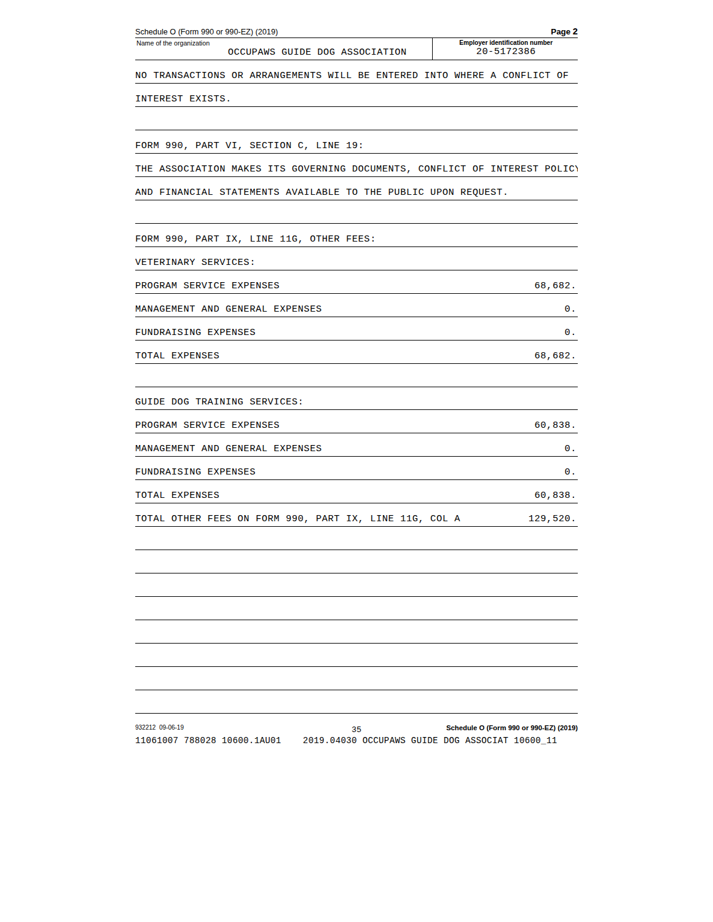Schedule O (Form 990 or 990-EZ) (2019)
Page 2
Name of the organization OCCUPAWS GUIDE DOG ASSOCIATION
Employer identification number 20-5172386
NO TRANSACTIONS OR ARRANGEMENTS WILL BE ENTERED INTO WHERE A CONFLICT OF
INTEREST EXISTS.
FORM 990, PART VI, SECTION C, LINE 19:
THE ASSOCIATION MAKES ITS GOVERNING DOCUMENTS, CONFLICT OF INTEREST POLICY,
AND FINANCIAL STATEMENTS AVAILABLE TO THE PUBLIC UPON REQUEST.
FORM 990, PART IX, LINE 11G, OTHER FEES:
VETERINARY SERVICES:
PROGRAM SERVICE EXPENSES 68,682.
MANAGEMENT AND GENERAL EXPENSES 0.
FUNDRAISING EXPENSES 0.
TOTAL EXPENSES 68,682.
GUIDE DOG TRAINING SERVICES:
PROGRAM SERVICE EXPENSES 60,838.
MANAGEMENT AND GENERAL EXPENSES 0.
FUNDRAISING EXPENSES 0.
TOTAL EXPENSES 60,838.
TOTAL OTHER FEES ON FORM 990, PART IX, LINE 11G, COL A 129,520.
932212 09-06-19
Schedule O (Form 990 or 990-EZ) (2019)
35
11061007 788028 10600.1AU01 2019.04030 OCCUPAWS GUIDE DOG ASSOCIAT 10600_11